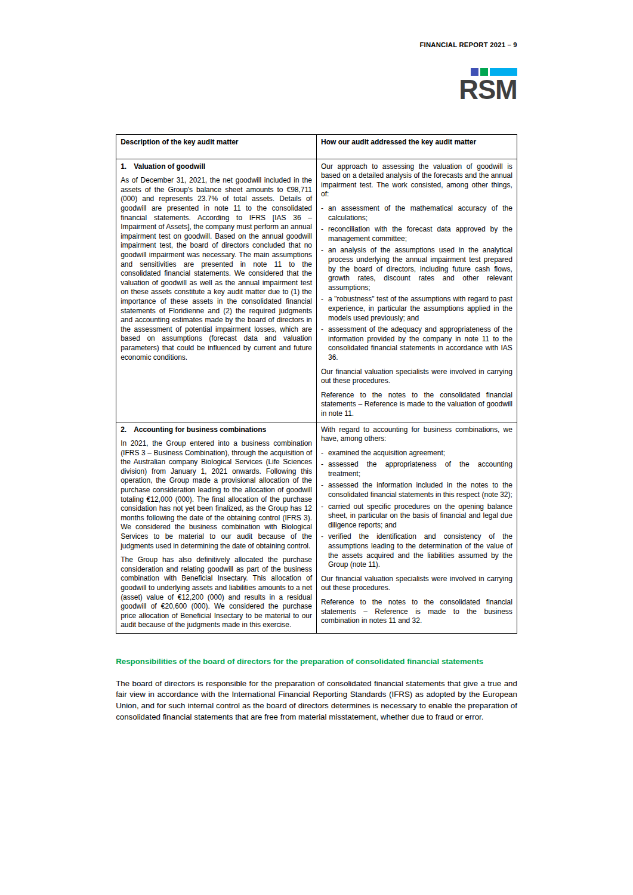FINANCIAL REPORT 2021 – 9
RSM
| Description of the key audit matter | How our audit addressed the key audit matter |
| --- | --- |
| 1. Valuation of goodwill As of December 31, 2021, the net goodwill included in the assets of the Group's balance sheet amounts to €98,711 (000) and represents 23.7% of total assets. Details of goodwill are presented in note 11 to the consolidated financial statements. According to IFRS [IAS 36 – Impairment of Assets], the company must perform an annual impairment test on goodwill. Based on the annual goodwill impairment test, the board of directors concluded that no goodwill impairment was necessary. The main assumptions and sensitivities are presented in note 11 to the consolidated financial statements. We considered that the valuation of goodwill as well as the annual impairment test on these assets constitute a key audit matter due to (1) the importance of these assets in the consolidated financial statements of Floridienne and (2) the required judgments and accounting estimates made by the board of directors in the assessment of potential impairment losses, which are based on assumptions (forecast data and valuation parameters) that could be influenced by current and future economic conditions. | Our approach to assessing the valuation of goodwill is based on a detailed analysis of the forecasts and the annual impairment test. The work consisted, among other things, of: an assessment of the mathematical accuracy of the calculations; reconciliation with the forecast data approved by the management committee; an analysis of the assumptions used in the analytical process underlying the annual impairment test prepared by the board of directors, including future cash flows, growth rates, discount rates and other relevant assumptions; a "robustness" test of the assumptions with regard to past experience, in particular the assumptions applied in the models used previously; and assessment of the adequacy and appropriateness of the information provided by the company in note 11 to the consolidated financial statements in accordance with IAS 36. Our financial valuation specialists were involved in carrying out these procedures. Reference to the notes to the consolidated financial statements – Reference is made to the valuation of goodwill in note 11. |
| 2. Accounting for business combinations In 2021, the Group entered into a business combination (IFRS 3 – Business Combination), through the acquisition of the Australian company Biological Services (Life Sciences division) from January 1, 2021 onwards. Following this operation, the Group made a provisional allocation of the purchase consideration leading to the allocation of goodwill totaling €12,000 (000). The final allocation of the purchase considation has not yet been finalized, as the Group has 12 months following the date of the obtaining control (IFRS 3). We considered the business combination with Biological Services to be material to our audit because of the judgments used in determining the date of obtaining control. The Group has also definitively allocated the purchase consideration and relating goodwill as part of the business combination with Beneficial Insectary. This allocation of goodwill to underlying assets and liabilities amounts to a net (asset) value of €12,200 (000) and results in a residual goodwill of €20,600 (000). We considered the purchase price allocation of Beneficial Insectary to be material to our audit because of the judgments made in this exercise. | With regard to accounting for business combinations, we have, among others: examined the acquisition agreement; assessed the appropriateness of the accounting treatment; assessed the information included in the notes to the consolidated financial statements in this respect (note 32); carried out specific procedures on the opening balance sheet, in particular on the basis of financial and legal due diligence reports; and verified the identification and consistency of the assumptions leading to the determination of the value of the assets acquired and the liabilities assumed by the Group (note 11). Our financial valuation specialists were involved in carrying out these procedures. Reference to the notes to the consolidated financial statements – Reference is made to the business combination in notes 11 and 32. |
Responsibilities of the board of directors for the preparation of consolidated financial statements
The board of directors is responsible for the preparation of consolidated financial statements that give a true and fair view in accordance with the International Financial Reporting Standards (IFRS) as adopted by the European Union, and for such internal control as the board of directors determines is necessary to enable the preparation of consolidated financial statements that are free from material misstatement, whether due to fraud or error.